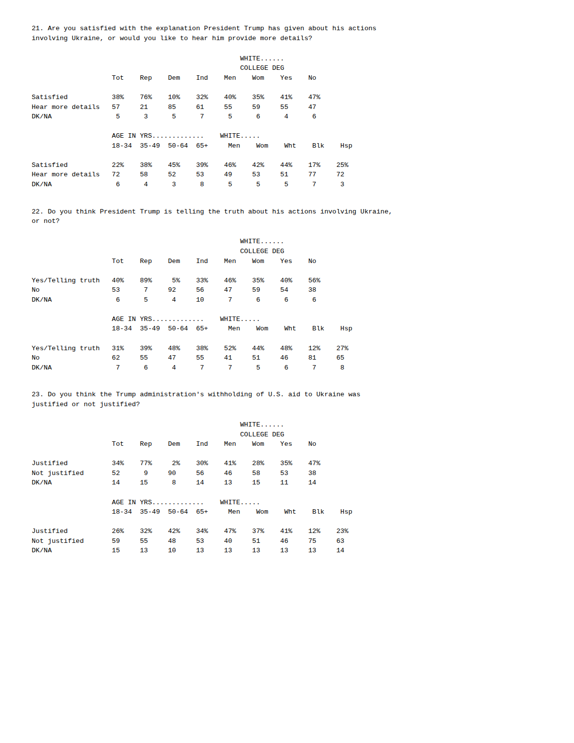21. Are you satisfied with the explanation President Trump has given about his actions
involving Ukraine, or would you like to hear him provide more details?
                                                    WHITE......
                                                    COLLEGE DEG
                    Tot    Rep    Dem    Ind    Men    Wom    Yes    No

Satisfied           38%    76%    10%    32%    40%    35%    41%    47%
Hear more details   57     21     85     61     55     59     55     47
DK/NA                5      3      5      7      5      6      4      6

                    AGE IN YRS.............    WHITE.....
                    18-34  35-49  50-64  65+     Men    Wom    Wht    Blk    Hsp

Satisfied           22%    38%    45%    39%    46%    42%    44%    17%    25%
Hear more details   72     58     52     53     49     53     51     77     72
DK/NA                6      4      3      8      5      5      5      7      3
22. Do you think President Trump is telling the truth about his actions involving Ukraine,
or not?
                                                    WHITE......
                                                    COLLEGE DEG
                    Tot    Rep    Dem    Ind    Men    Wom    Yes    No

Yes/Telling truth   40%    89%     5%    33%    46%    35%    40%    56%
No                  53      7     92     56     47     59     54     38
DK/NA                6      5      4     10      7      6      6      6

                    AGE IN YRS.............    WHITE.....
                    18-34  35-49  50-64  65+     Men    Wom    Wht    Blk    Hsp

Yes/Telling truth   31%    39%    48%    38%    52%    44%    48%    12%    27%
No                  62     55     47     55     41     51     46     81     65
DK/NA                7      6      4      7      7      5      6      7      8
23. Do you think the Trump administration's withholding of U.S. aid to Ukraine was
justified or not justified?
                                                    WHITE......
                                                    COLLEGE DEG
                    Tot    Rep    Dem    Ind    Men    Wom    Yes    No

Justified           34%    77%     2%    30%    41%    28%    35%    47%
Not justified       52      9     90     56     46     58     53     38
DK/NA               14     15      8     14     13     15     11     14

                    AGE IN YRS.............    WHITE.....
                    18-34  35-49  50-64  65+     Men    Wom    Wht    Blk    Hsp

Justified           26%    32%    42%    34%    47%    37%    41%    12%    23%
Not justified       59     55     48     53     40     51     46     75     63
DK/NA               15     13     10     13     13     13     13     13     14